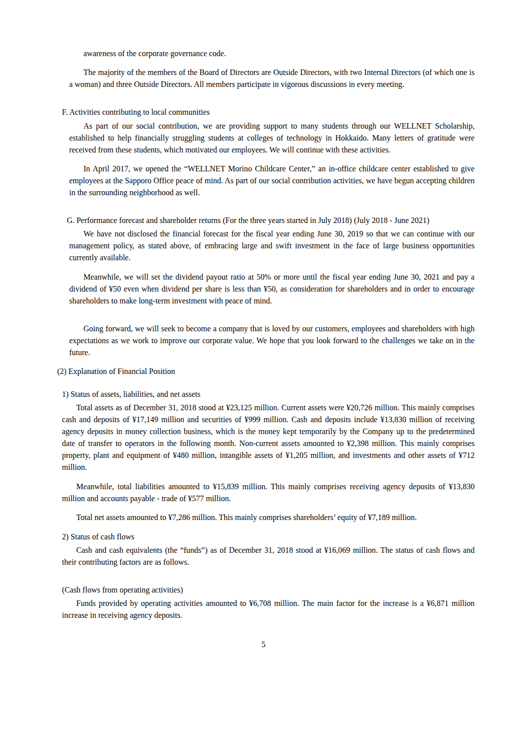awareness of the corporate governance code.
The majority of the members of the Board of Directors are Outside Directors, with two Internal Directors (of which one is a woman) and three Outside Directors. All members participate in vigorous discussions in every meeting.
F. Activities contributing to local communities
As part of our social contribution, we are providing support to many students through our WELLNET Scholarship, established to help financially struggling students at colleges of technology in Hokkaido. Many letters of gratitude were received from these students, which motivated our employees. We will continue with these activities.
In April 2017, we opened the “WELLNET Morino Childcare Center,” an in-office childcare center established to give employees at the Sapporo Office peace of mind. As part of our social contribution activities, we have begun accepting children in the surrounding neighborhood as well.
G. Performance forecast and shareholder returns (For the three years started in July 2018) (July 2018 - June 2021)
We have not disclosed the financial forecast for the fiscal year ending June 30, 2019 so that we can continue with our management policy, as stated above, of embracing large and swift investment in the face of large business opportunities currently available.
Meanwhile, we will set the dividend payout ratio at 50% or more until the fiscal year ending June 30, 2021 and pay a dividend of ¥50 even when dividend per share is less than ¥50, as consideration for shareholders and in order to encourage shareholders to make long-term investment with peace of mind.
Going forward, we will seek to become a company that is loved by our customers, employees and shareholders with high expectations as we work to improve our corporate value. We hope that you look forward to the challenges we take on in the future.
(2) Explanation of Financial Position
1) Status of assets, liabilities, and net assets
Total assets as of December 31, 2018 stood at ¥23,125 million. Current assets were ¥20,726 million. This mainly comprises cash and deposits of ¥17,149 million and securities of ¥999 million. Cash and deposits include ¥13,830 million of receiving agency deposits in money collection business, which is the money kept temporarily by the Company up to the predetermined date of transfer to operators in the following month. Non-current assets amounted to ¥2,398 million. This mainly comprises property, plant and equipment of ¥480 million, intangible assets of ¥1,205 million, and investments and other assets of ¥712 million.
Meanwhile, total liabilities amounted to ¥15,839 million. This mainly comprises receiving agency deposits of ¥13,830 million and accounts payable - trade of ¥577 million.
Total net assets amounted to ¥7,286 million. This mainly comprises shareholders’ equity of ¥7,189 million.
2) Status of cash flows
Cash and cash equivalents (the “funds”) as of December 31, 2018 stood at ¥16,069 million. The status of cash flows and their contributing factors are as follows.
(Cash flows from operating activities)
Funds provided by operating activities amounted to ¥6,708 million. The main factor for the increase is a ¥6,871 million increase in receiving agency deposits.
5